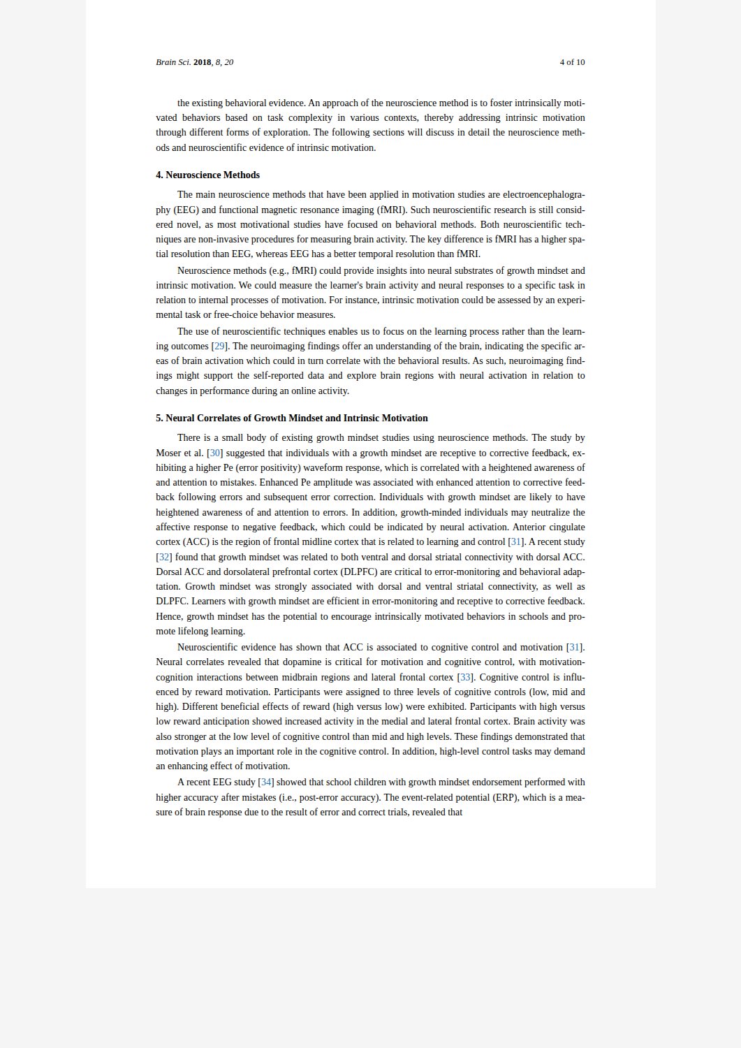Brain Sci. 2018, 8, 20
4 of 10
the existing behavioral evidence. An approach of the neuroscience method is to foster intrinsically motivated behaviors based on task complexity in various contexts, thereby addressing intrinsic motivation through different forms of exploration. The following sections will discuss in detail the neuroscience methods and neuroscientific evidence of intrinsic motivation.
4. Neuroscience Methods
The main neuroscience methods that have been applied in motivation studies are electroencephalography (EEG) and functional magnetic resonance imaging (fMRI). Such neuroscientific research is still considered novel, as most motivational studies have focused on behavioral methods. Both neuroscientific techniques are non-invasive procedures for measuring brain activity. The key difference is fMRI has a higher spatial resolution than EEG, whereas EEG has a better temporal resolution than fMRI.
Neuroscience methods (e.g., fMRI) could provide insights into neural substrates of growth mindset and intrinsic motivation. We could measure the learner's brain activity and neural responses to a specific task in relation to internal processes of motivation. For instance, intrinsic motivation could be assessed by an experimental task or free-choice behavior measures.
The use of neuroscientific techniques enables us to focus on the learning process rather than the learning outcomes [29]. The neuroimaging findings offer an understanding of the brain, indicating the specific areas of brain activation which could in turn correlate with the behavioral results. As such, neuroimaging findings might support the self-reported data and explore brain regions with neural activation in relation to changes in performance during an online activity.
5. Neural Correlates of Growth Mindset and Intrinsic Motivation
There is a small body of existing growth mindset studies using neuroscience methods. The study by Moser et al. [30] suggested that individuals with a growth mindset are receptive to corrective feedback, exhibiting a higher Pe (error positivity) waveform response, which is correlated with a heightened awareness of and attention to mistakes. Enhanced Pe amplitude was associated with enhanced attention to corrective feedback following errors and subsequent error correction. Individuals with growth mindset are likely to have heightened awareness of and attention to errors. In addition, growth-minded individuals may neutralize the affective response to negative feedback, which could be indicated by neural activation. Anterior cingulate cortex (ACC) is the region of frontal midline cortex that is related to learning and control [31]. A recent study [32] found that growth mindset was related to both ventral and dorsal striatal connectivity with dorsal ACC. Dorsal ACC and dorsolateral prefrontal cortex (DLPFC) are critical to error-monitoring and behavioral adaptation. Growth mindset was strongly associated with dorsal and ventral striatal connectivity, as well as DLPFC. Learners with growth mindset are efficient in error-monitoring and receptive to corrective feedback. Hence, growth mindset has the potential to encourage intrinsically motivated behaviors in schools and promote lifelong learning.
Neuroscientific evidence has shown that ACC is associated to cognitive control and motivation [31]. Neural correlates revealed that dopamine is critical for motivation and cognitive control, with motivation-cognition interactions between midbrain regions and lateral frontal cortex [33]. Cognitive control is influenced by reward motivation. Participants were assigned to three levels of cognitive controls (low, mid and high). Different beneficial effects of reward (high versus low) were exhibited. Participants with high versus low reward anticipation showed increased activity in the medial and lateral frontal cortex. Brain activity was also stronger at the low level of cognitive control than mid and high levels. These findings demonstrated that motivation plays an important role in the cognitive control. In addition, high-level control tasks may demand an enhancing effect of motivation.
A recent EEG study [34] showed that school children with growth mindset endorsement performed with higher accuracy after mistakes (i.e., post-error accuracy). The event-related potential (ERP), which is a measure of brain response due to the result of error and correct trials, revealed that